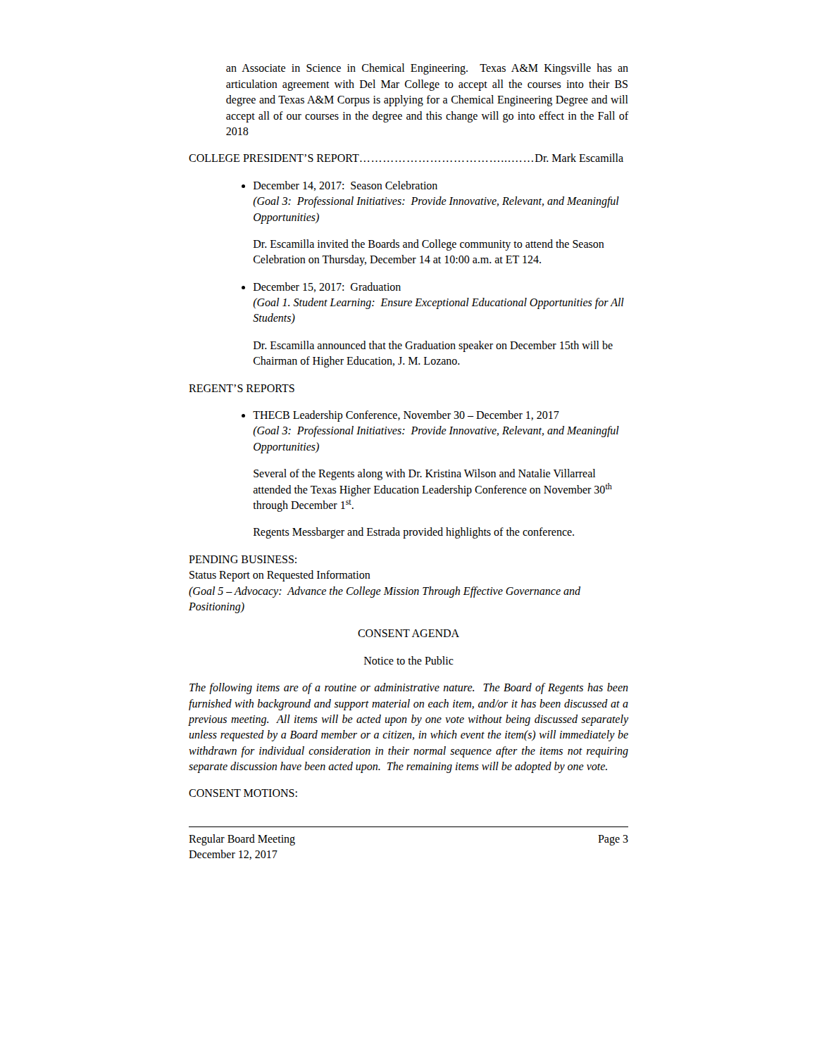an Associate in Science in Chemical Engineering. Texas A&M Kingsville has an articulation agreement with Del Mar College to accept all the courses into their BS degree and Texas A&M Corpus is applying for a Chemical Engineering Degree and will accept all of our courses in the degree and this change will go into effect in the Fall of 2018
COLLEGE PRESIDENT’S REPORT………………………………...……Dr. Mark Escamilla
December 14, 2017: Season Celebration
(Goal 3: Professional Initiatives: Provide Innovative, Relevant, and Meaningful Opportunities)
Dr. Escamilla invited the Boards and College community to attend the Season Celebration on Thursday, December 14 at 10:00 a.m. at ET 124.
December 15, 2017: Graduation
(Goal 1. Student Learning: Ensure Exceptional Educational Opportunities for All Students)
Dr. Escamilla announced that the Graduation speaker on December 15th will be Chairman of Higher Education, J. M. Lozano.
REGENT’S REPORTS
THECB Leadership Conference, November 30 – December 1, 2017
(Goal 3: Professional Initiatives: Provide Innovative, Relevant, and Meaningful Opportunities)
Several of the Regents along with Dr. Kristina Wilson and Natalie Villarreal attended the Texas Higher Education Leadership Conference on November 30th through December 1st.
Regents Messbarger and Estrada provided highlights of the conference.
PENDING BUSINESS:
Status Report on Requested Information
(Goal 5 – Advocacy: Advance the College Mission Through Effective Governance and Positioning)
CONSENT AGENDA
Notice to the Public
The following items are of a routine or administrative nature. The Board of Regents has been furnished with background and support material on each item, and/or it has been discussed at a previous meeting. All items will be acted upon by one vote without being discussed separately unless requested by a Board member or a citizen, in which event the item(s) will immediately be withdrawn for individual consideration in their normal sequence after the items not requiring separate discussion have been acted upon. The remaining items will be adopted by one vote.
CONSENT MOTIONS:
Regular Board Meeting
December 12, 2017
Page 3